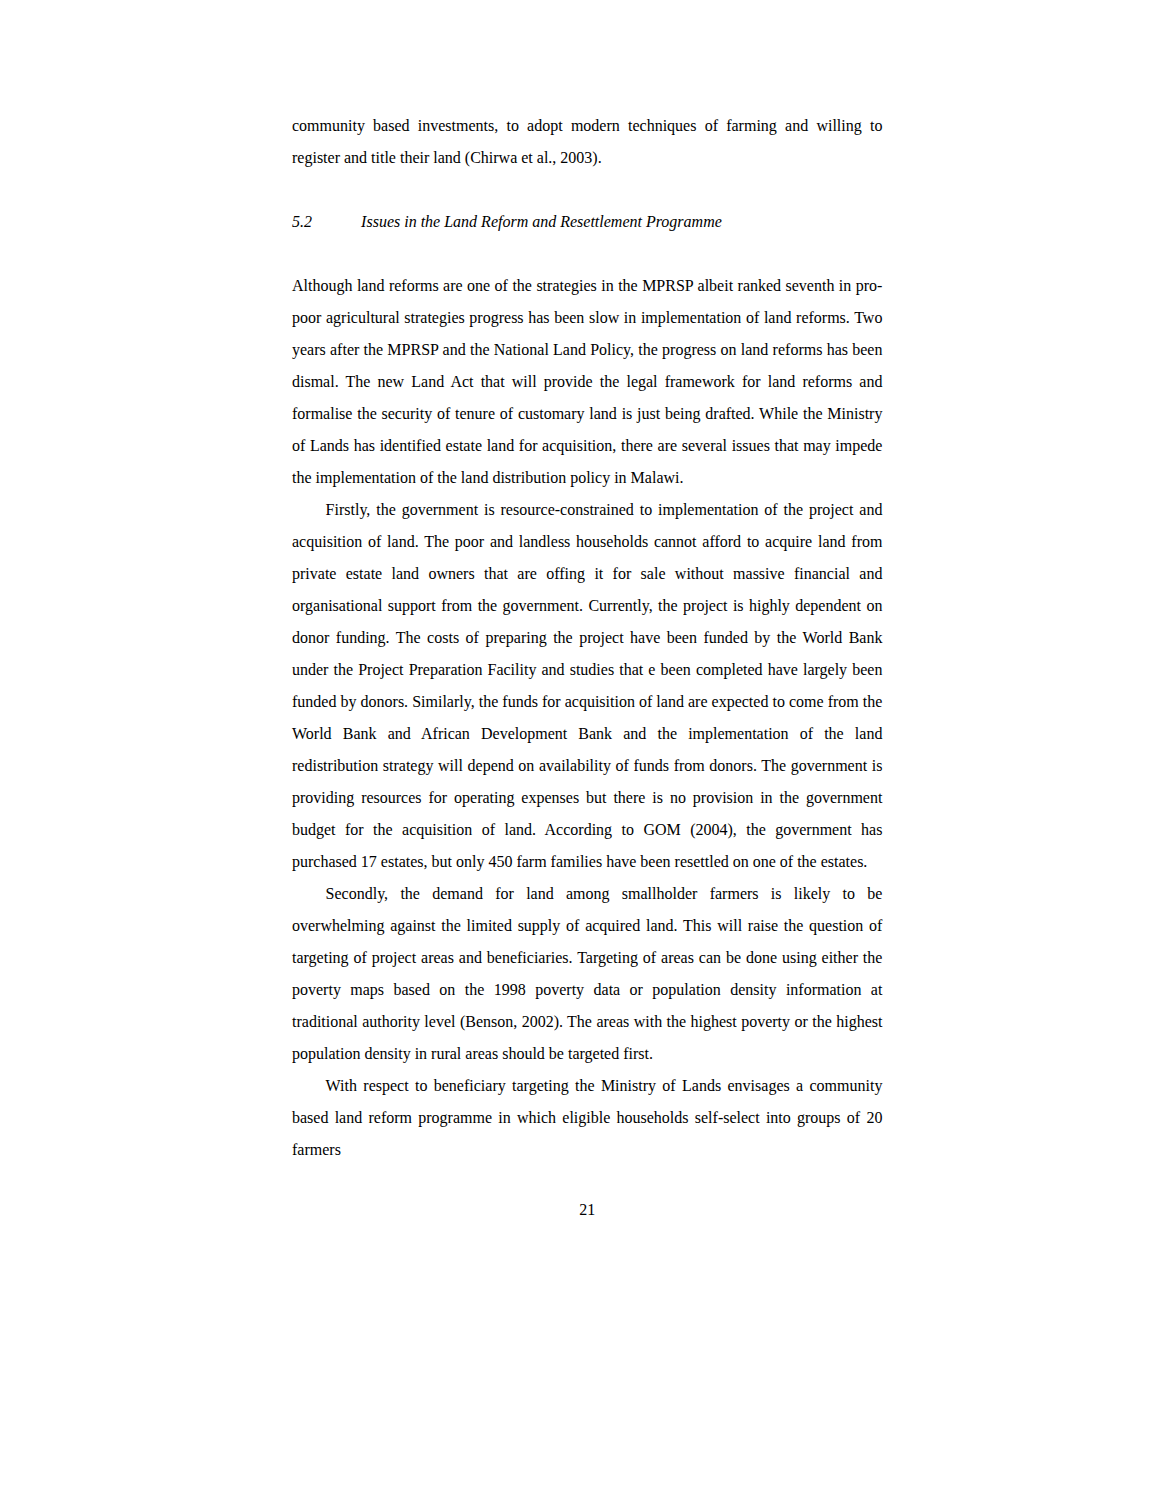community based investments, to adopt modern techniques of farming and willing to register and title their land (Chirwa et al., 2003).
5.2 Issues in the Land Reform and Resettlement Programme
Although land reforms are one of the strategies in the MPRSP albeit ranked seventh in pro-poor agricultural strategies progress has been slow in implementation of land reforms. Two years after the MPRSP and the National Land Policy, the progress on land reforms has been dismal. The new Land Act that will provide the legal framework for land reforms and formalise the security of tenure of customary land is just being drafted. While the Ministry of Lands has identified estate land for acquisition, there are several issues that may impede the implementation of the land distribution policy in Malawi.
Firstly, the government is resource-constrained to implementation of the project and acquisition of land. The poor and landless households cannot afford to acquire land from private estate land owners that are offing it for sale without massive financial and organisational support from the government. Currently, the project is highly dependent on donor funding. The costs of preparing the project have been funded by the World Bank under the Project Preparation Facility and studies that e been completed have largely been funded by donors. Similarly, the funds for acquisition of land are expected to come from the World Bank and African Development Bank and the implementation of the land redistribution strategy will depend on availability of funds from donors. The government is providing resources for operating expenses but there is no provision in the government budget for the acquisition of land. According to GOM (2004), the government has purchased 17 estates, but only 450 farm families have been resettled on one of the estates.
Secondly, the demand for land among smallholder farmers is likely to be overwhelming against the limited supply of acquired land. This will raise the question of targeting of project areas and beneficiaries. Targeting of areas can be done using either the poverty maps based on the 1998 poverty data or population density information at traditional authority level (Benson, 2002). The areas with the highest poverty or the highest population density in rural areas should be targeted first.
With respect to beneficiary targeting the Ministry of Lands envisages a community based land reform programme in which eligible households self-select into groups of 20 farmers
21